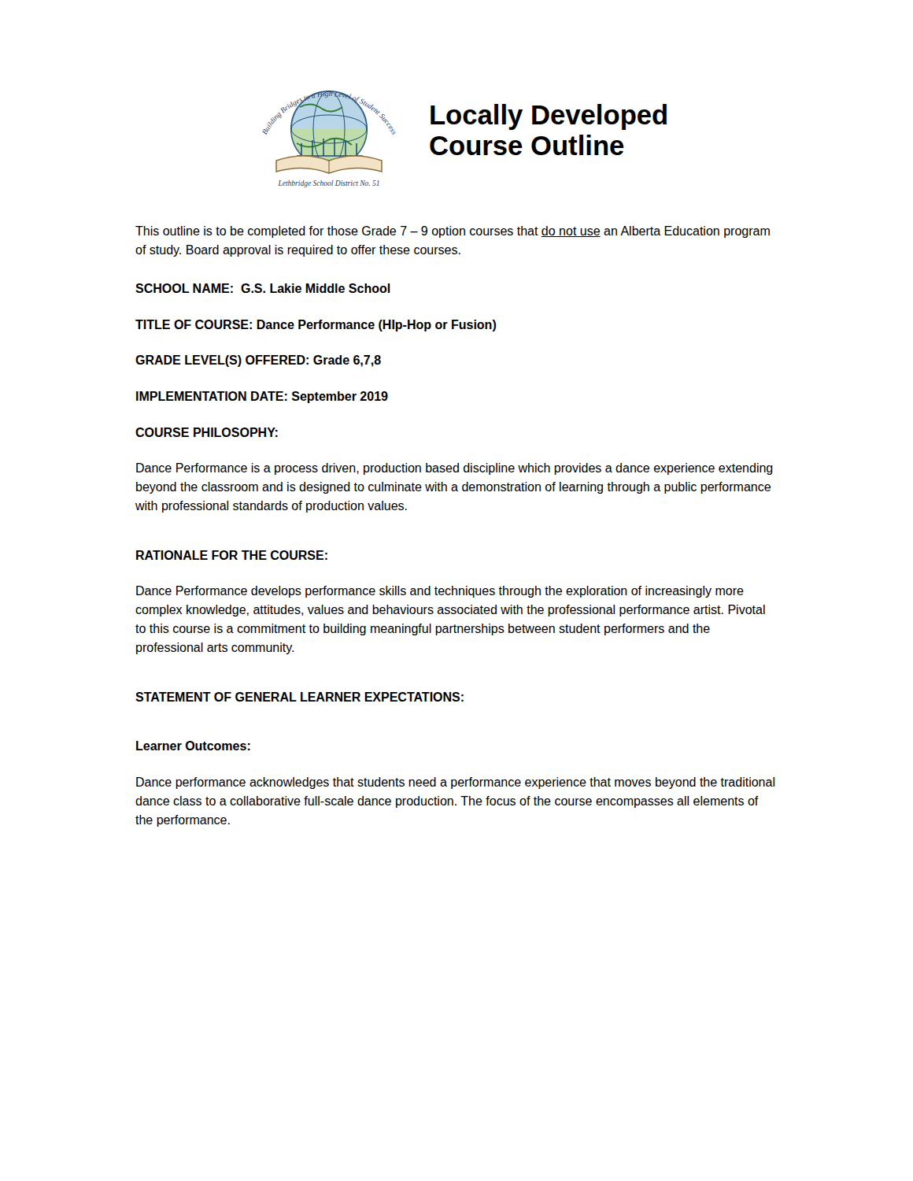Building Bridges to a High Level of Student Success Lethbridge School District No. 51
Locally Developed
Course Outline
This outline is to be completed for those Grade 7 – 9 option courses that do not use an Alberta Education program of study. Board approval is required to offer these courses.
SCHOOL NAME: G.S. Lakie Middle School
TITLE OF COURSE: Dance Performance (HIp-Hop or Fusion)
GRADE LEVEL(S) OFFERED: Grade 6,7,8
IMPLEMENTATION DATE: September 2019
Course Philosophy:
Dance Performance is a process driven, production based discipline which provides a dance experience extending beyond the classroom and is designed to culminate with a demonstration of learning through a public performance with professional standards of production values.
Rationale for the Course:
Dance Performance develops performance skills and techniques through the exploration of increasingly more complex knowledge, attitudes, values and behaviours associated with the professional performance artist. Pivotal to this course is a commitment to building meaningful partnerships between student performers and the professional arts community.
Statement of General Learner Expectations:
Learner Outcomes:
Dance performance acknowledges that students need a performance experience that moves beyond the traditional dance class to a collaborative full-scale dance production. The focus of the course encompasses all elements of the performance.